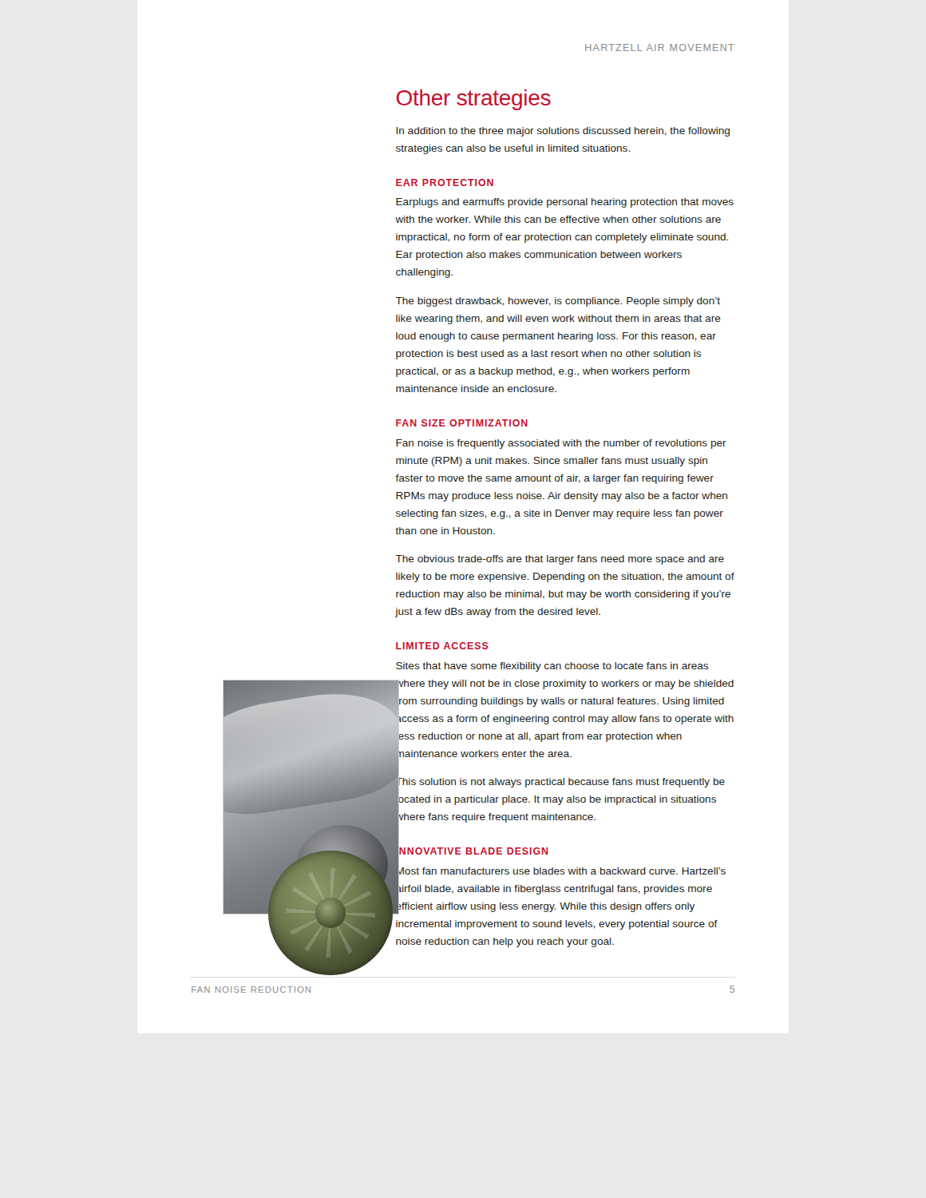Hartzell Air Movement
Other strategies
In addition to the three major solutions discussed herein, the following strategies can also be useful in limited situations.
Ear protection
Earplugs and earmuffs provide personal hearing protection that moves with the worker. While this can be effective when other solutions are impractical, no form of ear protection can completely eliminate sound. Ear protection also makes communication between workers challenging.
The biggest drawback, however, is compliance. People simply don’t like wearing them, and will even work without them in areas that are loud enough to cause permanent hearing loss. For this reason, ear protection is best used as a last resort when no other solution is practical, or as a backup method, e.g., when workers perform maintenance inside an enclosure.
Fan size optimization
Fan noise is frequently associated with the number of revolutions per minute (RPM) a unit makes. Since smaller fans must usually spin faster to move the same amount of air, a larger fan requiring fewer RPMs may produce less noise. Air density may also be a factor when selecting fan sizes, e.g., a site in Denver may require less fan power than one in Houston.
The obvious trade-offs are that larger fans need more space and are likely to be more expensive. Depending on the situation, the amount of reduction may also be minimal, but may be worth considering if you’re just a few dBs away from the desired level.
Limited access
Sites that have some flexibility can choose to locate fans in areas where they will not be in close proximity to workers or may be shielded from surrounding buildings by walls or natural features. Using limited access as a form of engineering control may allow fans to operate with less reduction or none at all, apart from ear protection when maintenance workers enter the area.
This solution is not always practical because fans must frequently be located in a particular place. It may also be impractical in situations where fans require frequent maintenance.
Innovative blade design
Most fan manufacturers use blades with a backward curve. Hartzell’s airfoil blade, available in fiberglass centrifugal fans, provides more efficient airflow using less energy. While this design offers only incremental improvement to sound levels, every potential source of noise reduction can help you reach your goal.
Fan Noise Reduction 5